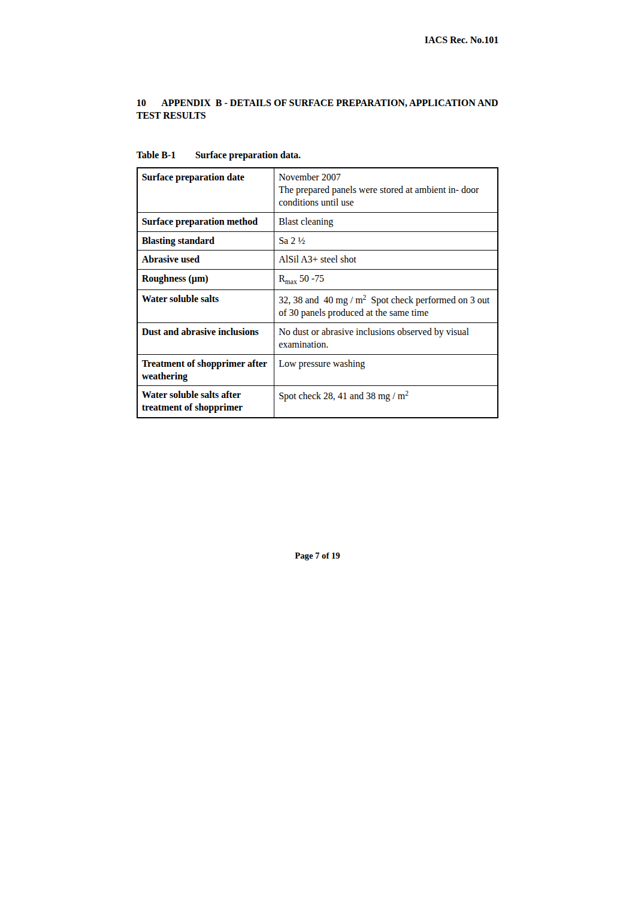IACS Rec. No.101
10 APPENDIX B - DETAILS OF SURFACE PREPARATION, APPLICATION AND TEST RESULTS
Table B-1 Surface preparation data.
| Surface preparation date | November 2007 The prepared panels were stored at ambient in- door conditions until use |
| Surface preparation method | Blast cleaning |
| Blasting standard | Sa 2 ½ |
| Abrasive used | AlSil A3+ steel shot |
| Roughness (µm) | R max 50 -75 |
| Water soluble salts | 32, 38 and 40 mg / m 2 Spot check performed on 3 out of 30 panels produced at the same time |
| Dust and abrasive inclusions | No dust or abrasive inclusions observed by visual examination. |
| Treatment of shopprimer after weathering | Low pressure washing |
| Water soluble salts after treatment of shopprimer | Spot check 28, 41 and 38 mg / m 2 |
Page 7 of 19